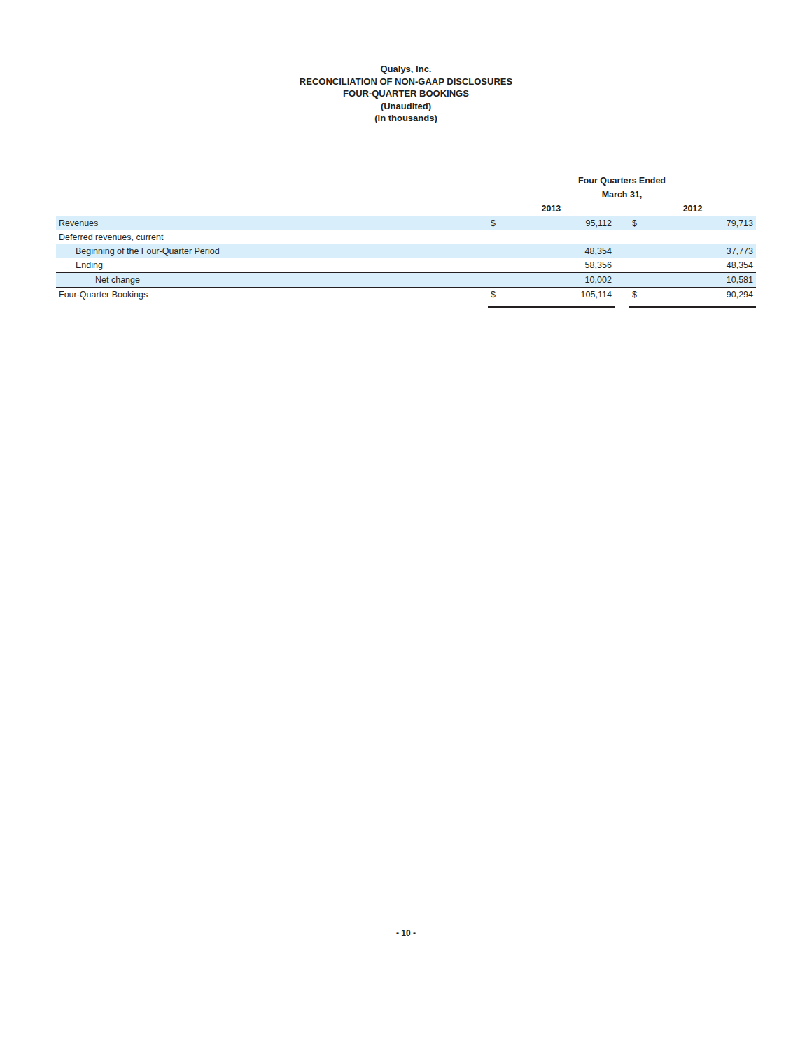Qualys, Inc.
RECONCILIATION OF NON-GAAP DISCLOSURES
FOUR-QUARTER BOOKINGS
(Unaudited)
(in thousands)
| | Four Quarters Ended |
| | March 31, |
| | 2013 | | 2012 |
| Revenues | $ | 95,112 | | $ | 79,713 |
| Deferred revenues, current | | | | | |
| Beginning of the Four-Quarter Period | | 48,354 | | | 37,773 |
| Ending | | 58,356 | | | 48,354 |
| Net change | | 10,002 | | | 10,581 |
| Four-Quarter Bookings | $ | 105,114 | | $ | 90,294 |
- 10 -